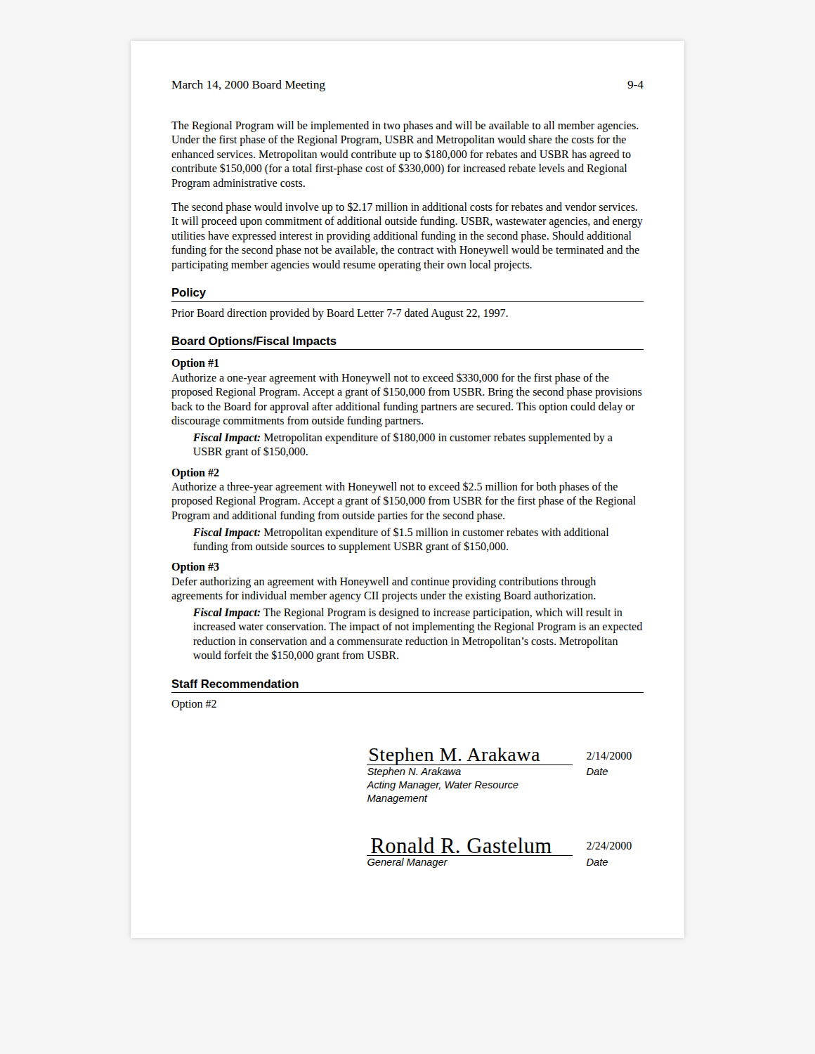March 14, 2000 Board Meeting 9-4
The Regional Program will be implemented in two phases and will be available to all member agencies. Under the first phase of the Regional Program, USBR and Metropolitan would share the costs for the enhanced services. Metropolitan would contribute up to $180,000 for rebates and USBR has agreed to contribute $150,000 (for a total first-phase cost of $330,000) for increased rebate levels and Regional Program administrative costs.
The second phase would involve up to $2.17 million in additional costs for rebates and vendor services. It will proceed upon commitment of additional outside funding. USBR, wastewater agencies, and energy utilities have expressed interest in providing additional funding in the second phase. Should additional funding for the second phase not be available, the contract with Honeywell would be terminated and the participating member agencies would resume operating their own local projects.
Policy
Prior Board direction provided by Board Letter 7-7 dated August 22, 1997.
Board Options/Fiscal Impacts
Option #1
Authorize a one-year agreement with Honeywell not to exceed $330,000 for the first phase of the proposed Regional Program. Accept a grant of $150,000 from USBR. Bring the second phase provisions back to the Board for approval after additional funding partners are secured. This option could delay or discourage commitments from outside funding partners.
Fiscal Impact: Metropolitan expenditure of $180,000 in customer rebates supplemented by a USBR grant of $150,000.
Option #2
Authorize a three-year agreement with Honeywell not to exceed $2.5 million for both phases of the proposed Regional Program. Accept a grant of $150,000 from USBR for the first phase of the Regional Program and additional funding from outside parties for the second phase.
Fiscal Impact: Metropolitan expenditure of $1.5 million in customer rebates with additional funding from outside sources to supplement USBR grant of $150,000.
Option #3
Defer authorizing an agreement with Honeywell and continue providing contributions through agreements for individual member agency CII projects under the existing Board authorization.
Fiscal Impact: The Regional Program is designed to increase participation, which will result in increased water conservation. The impact of not implementing the Regional Program is an expected reduction in conservation and a commensurate reduction in Metropolitan’s costs. Metropolitan would forfeit the $150,000 grant from USBR.
Staff Recommendation
Option #2
Stephen M. Arakawa 2/14/2000
Stephen N. Arakawa Date Acting Manager, Water Resource Management
Ronald R. Gastelum 2/24/2000
General Manager Date